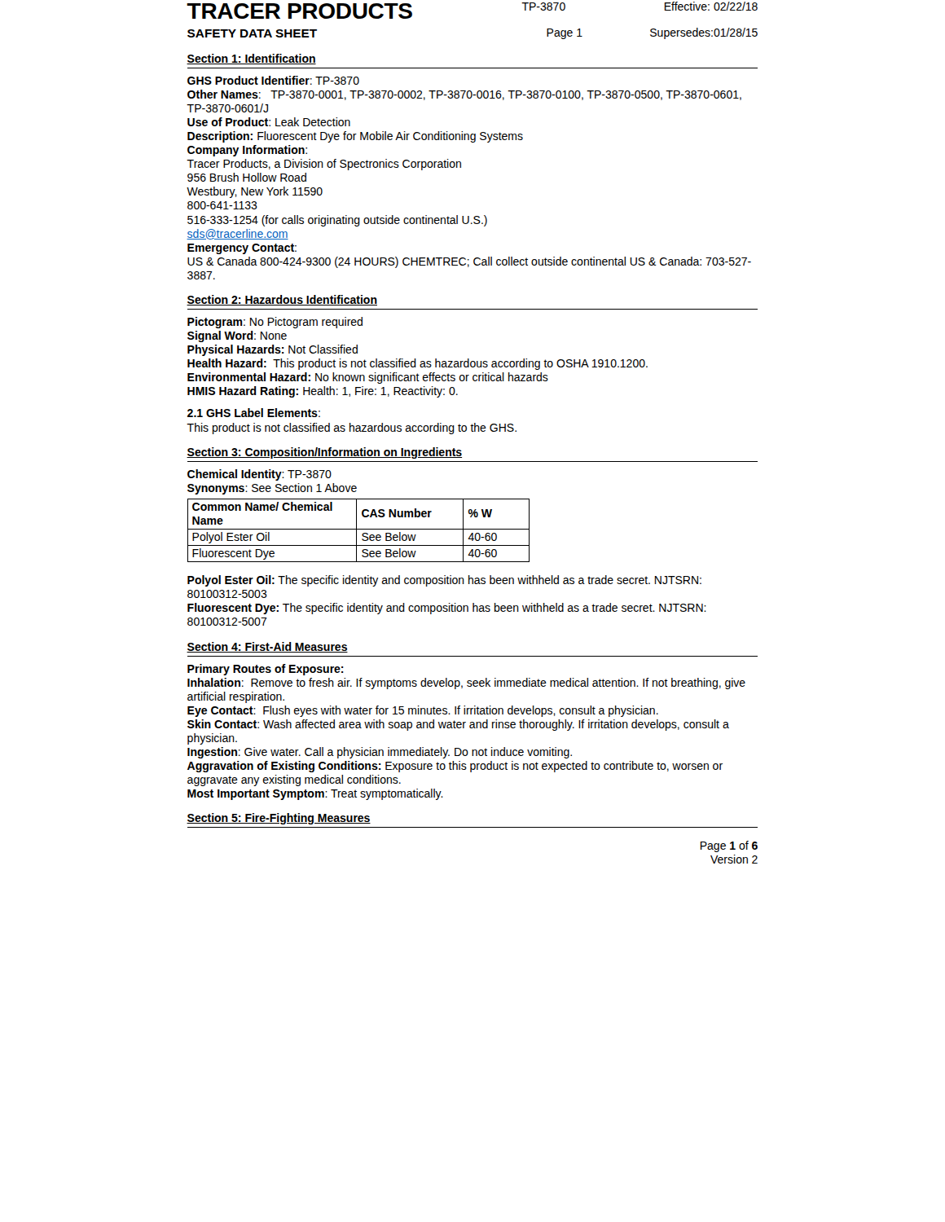| TRACER PRODUCTS | TP-3870 | Effective: 02/22/18 |
| SAFETY DATA SHEET | Page 1 | Supersedes:01/28/15 |
Section 1: Identification
GHS Product Identifier: TP-3870
Other Names: TP-3870-0001, TP-3870-0002, TP-3870-0016, TP-3870-0100, TP-3870-0500, TP-3870-0601, TP-3870-0601/J
Use of Product: Leak Detection
Description: Fluorescent Dye for Mobile Air Conditioning Systems
Company Information:
Tracer Products, a Division of Spectronics Corporation
956 Brush Hollow Road
Westbury, New York 11590
800-641-1133
516-333-1254 (for calls originating outside continental U.S.)
sds@tracerline.com
Emergency Contact:
US & Canada 800-424-9300 (24 HOURS) CHEMTREC; Call collect outside continental US & Canada: 703-527-3887.
Section 2: Hazardous Identification
Pictogram: No Pictogram required
Signal Word: None
Physical Hazards: Not Classified
Health Hazard: This product is not classified as hazardous according to OSHA 1910.1200.
Environmental Hazard: No known significant effects or critical hazards
HMIS Hazard Rating: Health: 1, Fire: 1, Reactivity: 0.
2.1 GHS Label Elements:
This product is not classified as hazardous according to the GHS.
Section 3: Composition/Information on Ingredients
Chemical Identity: TP-3870
Synonyms: See Section 1 Above
| Common Name/ Chemical Name | CAS Number | % W |
| --- | --- | --- |
| Polyol Ester Oil | See Below | 40-60 |
| Fluorescent Dye | See Below | 40-60 |
Polyol Ester Oil: The specific identity and composition has been withheld as a trade secret. NJTSRN: 80100312-5003
Fluorescent Dye: The specific identity and composition has been withheld as a trade secret. NJTSRN: 80100312-5007
Section 4: First-Aid Measures
Primary Routes of Exposure:
Inhalation: Remove to fresh air. If symptoms develop, seek immediate medical attention. If not breathing, give artificial respiration.
Eye Contact: Flush eyes with water for 15 minutes. If irritation develops, consult a physician.
Skin Contact: Wash affected area with soap and water and rinse thoroughly. If irritation develops, consult a physician.
Ingestion: Give water. Call a physician immediately. Do not induce vomiting.
Aggravation of Existing Conditions: Exposure to this product is not expected to contribute to, worsen or aggravate any existing medical conditions.
Most Important Symptom: Treat symptomatically.
Section 5: Fire-Fighting Measures
Page 1 of 6
Version 2